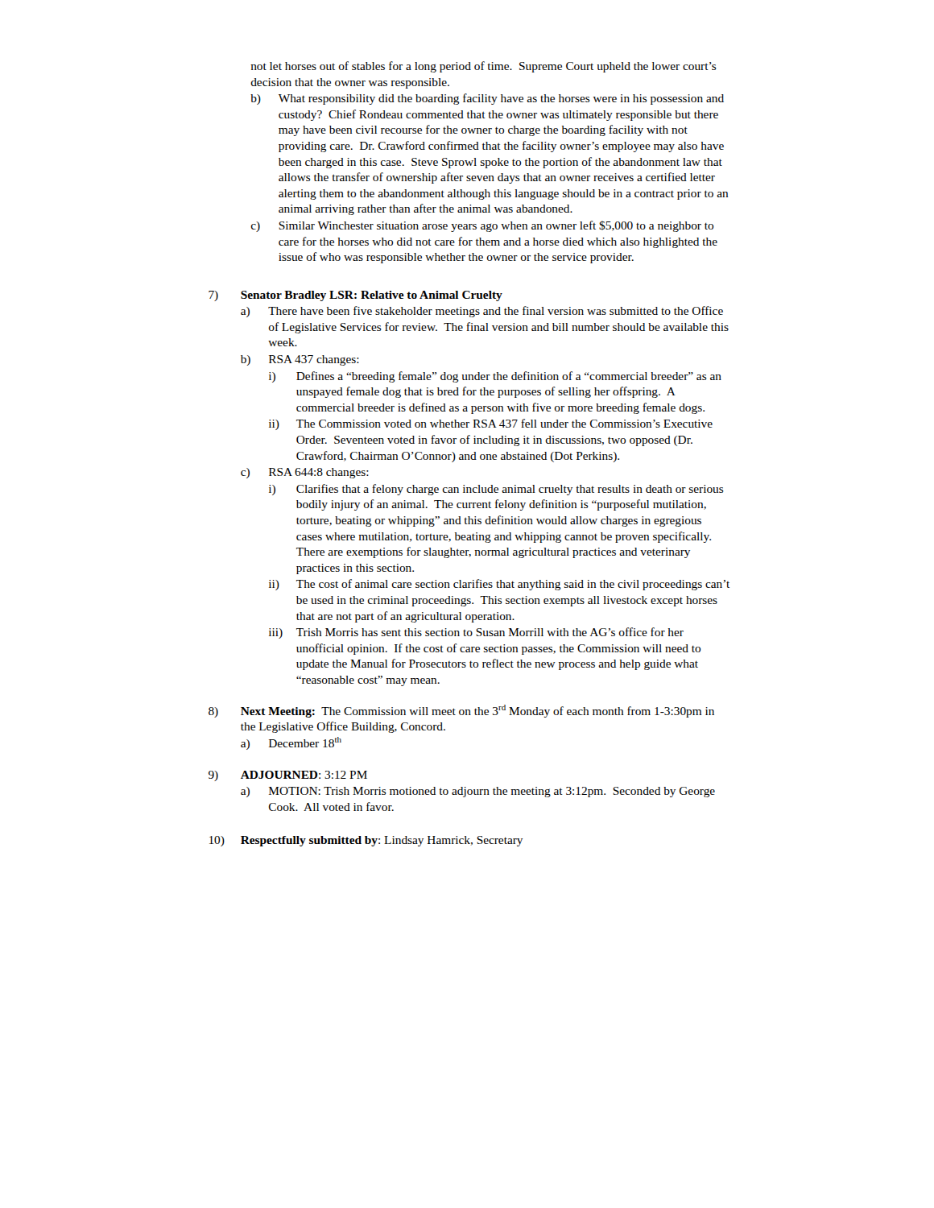not let horses out of stables for a long period of time. Supreme Court upheld the lower court’s decision that the owner was responsible.
b) What responsibility did the boarding facility have as the horses were in his possession and custody? Chief Rondeau commented that the owner was ultimately responsible but there may have been civil recourse for the owner to charge the boarding facility with not providing care. Dr. Crawford confirmed that the facility owner’s employee may also have been charged in this case. Steve Sprowl spoke to the portion of the abandonment law that allows the transfer of ownership after seven days that an owner receives a certified letter alerting them to the abandonment although this language should be in a contract prior to an animal arriving rather than after the animal was abandoned.
c) Similar Winchester situation arose years ago when an owner left $5,000 to a neighbor to care for the horses who did not care for them and a horse died which also highlighted the issue of who was responsible whether the owner or the service provider.
7) Senator Bradley LSR: Relative to Animal Cruelty
a) There have been five stakeholder meetings and the final version was submitted to the Office of Legislative Services for review. The final version and bill number should be available this week.
b) RSA 437 changes:
i) Defines a “breeding female” dog under the definition of a “commercial breeder” as an unspayed female dog that is bred for the purposes of selling her offspring. A commercial breeder is defined as a person with five or more breeding female dogs.
ii) The Commission voted on whether RSA 437 fell under the Commission’s Executive Order. Seventeen voted in favor of including it in discussions, two opposed (Dr. Crawford, Chairman O’Connor) and one abstained (Dot Perkins).
c) RSA 644:8 changes:
i) Clarifies that a felony charge can include animal cruelty that results in death or serious bodily injury of an animal. The current felony definition is “purposeful mutilation, torture, beating or whipping” and this definition would allow charges in egregious cases where mutilation, torture, beating and whipping cannot be proven specifically. There are exemptions for slaughter, normal agricultural practices and veterinary practices in this section.
ii) The cost of animal care section clarifies that anything said in the civil proceedings can’t be used in the criminal proceedings. This section exempts all livestock except horses that are not part of an agricultural operation.
iii) Trish Morris has sent this section to Susan Morrill with the AG’s office for her unofficial opinion. If the cost of care section passes, the Commission will need to update the Manual for Prosecutors to reflect the new process and help guide what “reasonable cost” may mean.
8) Next Meeting: The Commission will meet on the 3rd Monday of each month from 1-3:30pm in the Legislative Office Building, Concord.
a) December 18th
9) ADJOURNED: 3:12 PM
a) MOTION: Trish Morris motioned to adjourn the meeting at 3:12pm. Seconded by George Cook. All voted in favor.
10) Respectfully submitted by: Lindsay Hamrick, Secretary